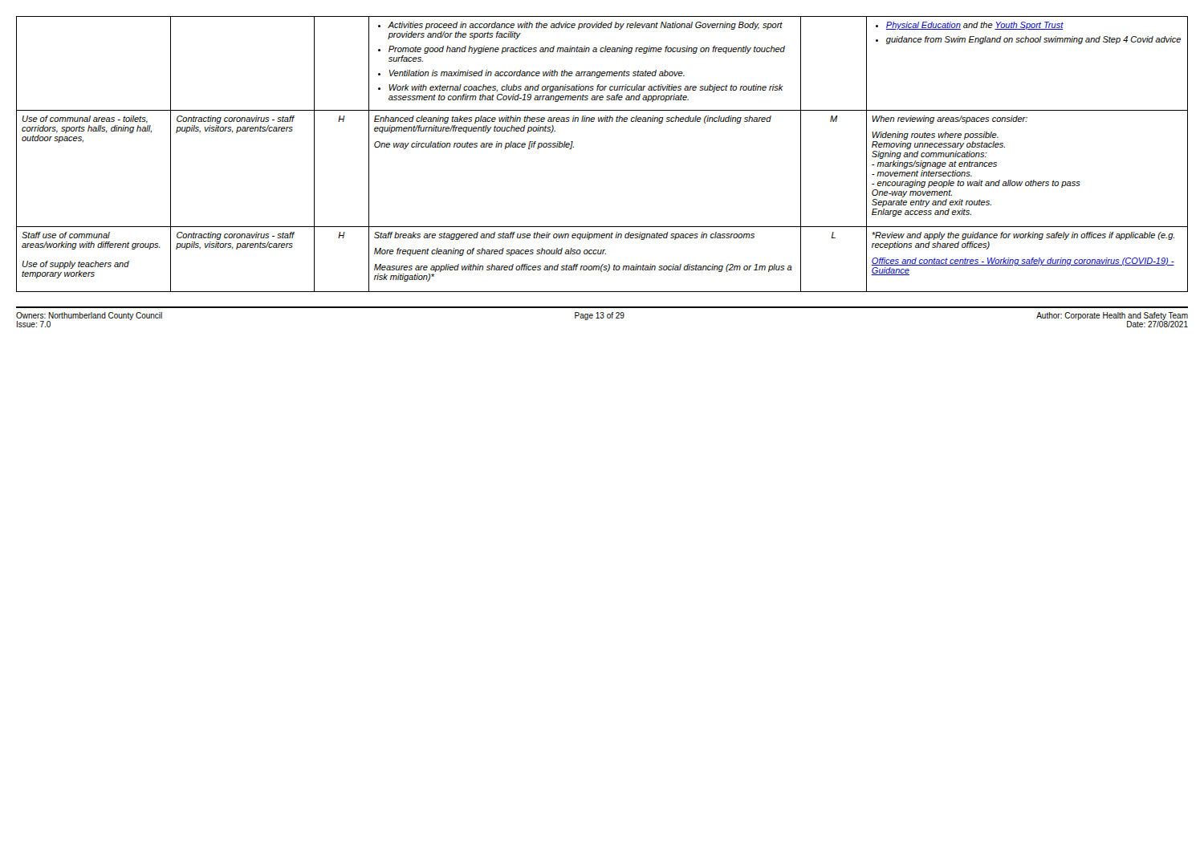| | | | Activities proceed in accordance with the advice provided by relevant National Governing Body, sport providers and/or the sports facility Promote good hand hygiene practices and maintain a cleaning regime focusing on frequently touched surfaces. Ventilation is maximised in accordance with the arrangements stated above. Work with external coaches, clubs and organisations for curricular activities are subject to routine risk assessment to confirm that Covid-19 arrangements are safe and appropriate. | | Physical Education and the Youth Sport Trust guidance from Swim England on school swimming and Step 4 Covid advice |
| Use of communal areas - toilets, corridors, sports halls, dining hall, outdoor spaces, | Contracting coronavirus - staff pupils, visitors, parents/carers | H | Enhanced cleaning takes place within these areas in line with the cleaning schedule (including shared equipment/furniture/frequently touched points). One way circulation routes are in place [if possible]. | M | When reviewing areas/spaces consider: Widening routes where possible. Removing unnecessary obstacles. Signing and communications: - markings/signage at entrances - movement intersections. - encouraging people to wait and allow others to pass One-way movement. Separate entry and exit routes. Enlarge access and exits. |
| Staff use of communal areas/working with different groups. Use of supply teachers and temporary workers | Contracting coronavirus - staff pupils, visitors, parents/carers | H | Staff breaks are staggered and staff use their own equipment in designated spaces in classrooms More frequent cleaning of shared spaces should also occur. Measures are applied within shared offices and staff room(s) to maintain social distancing (2m or 1m plus a risk mitigation)* | L | *Review and apply the guidance for working safely in offices if applicable (e.g. receptions and shared offices) Offices and contact centres - Working safely during coronavirus (COVID-19) - Guidance |
Owners: Northumberland County Council
Issue: 7.0
Page 13 of 29
Author: Corporate Health and Safety Team
Date: 27/08/2021